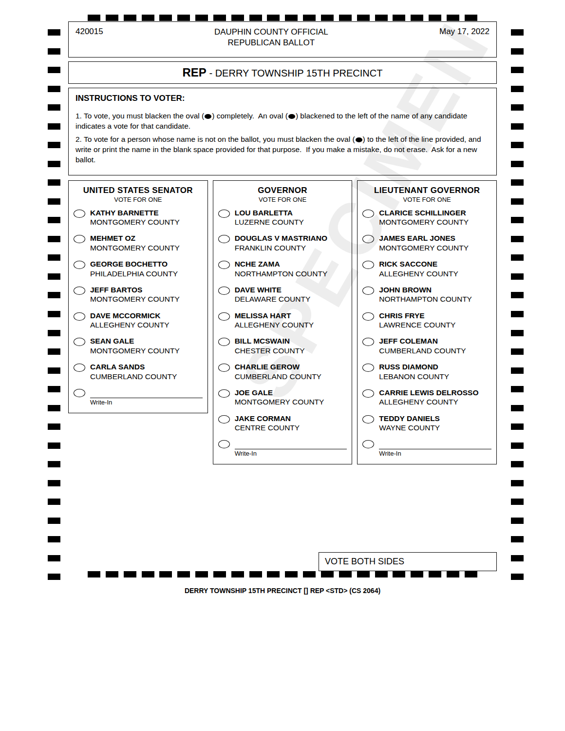SPECIMEN
420015
DAUPHIN COUNTY OFFICIAL
REPUBLICAN BALLOT
May 17, 2022
REP - DERRY TOWNSHIP 15TH PRECINCT
INSTRUCTIONS TO VOTER:
1. To vote, you must blacken the oval ( ) completely. An oval ( ) blackened to the left of the name of any candidate indicates a vote for that candidate.
2. To vote for a person whose name is not on the ballot, you must blacken the oval ( ) to the left of the line provided, and write or print the name in the blank space provided for that purpose. If you make a mistake, do not erase. Ask for a new ballot.
UNITED STATES SENATOR
VOTE FOR ONE
Kathy Barnette
Montgomery County
Mehmet Oz
Montgomery County
George Bochetto
Philadelphia County
Jeff Bartos
Montgomery County
Dave McCormick
Allegheny County
Sean Gale
Montgomery County
Carla Sands
Cumberland County
Write-In
GOVERNOR
VOTE FOR ONE
Lou Barletta
Luzerne County
Douglas V Mastriano
Franklin County
Nche Zama
Northampton County
Dave White
Delaware County
Melissa Hart
Allegheny County
Bill McSwain
Chester County
Charlie Gerow
Cumberland County
Joe Gale
Montgomery County
Jake Corman
Centre County
Write-In
LIEUTENANT GOVERNOR
VOTE FOR ONE
Clarice Schillinger
Montgomery County
James Earl Jones
Montgomery County
Rick Saccone
Allegheny County
John Brown
Northampton County
Chris Frye
Lawrence County
Jeff Coleman
Cumberland County
Russ Diamond
Lebanon County
Carrie Lewis DelRosso
Allegheny County
Teddy Daniels
Wayne County
Write-In
VOTE BOTH SIDES
DERRY TOWNSHIP 15TH PRECINCT [] REP <STD> (CS 2064)